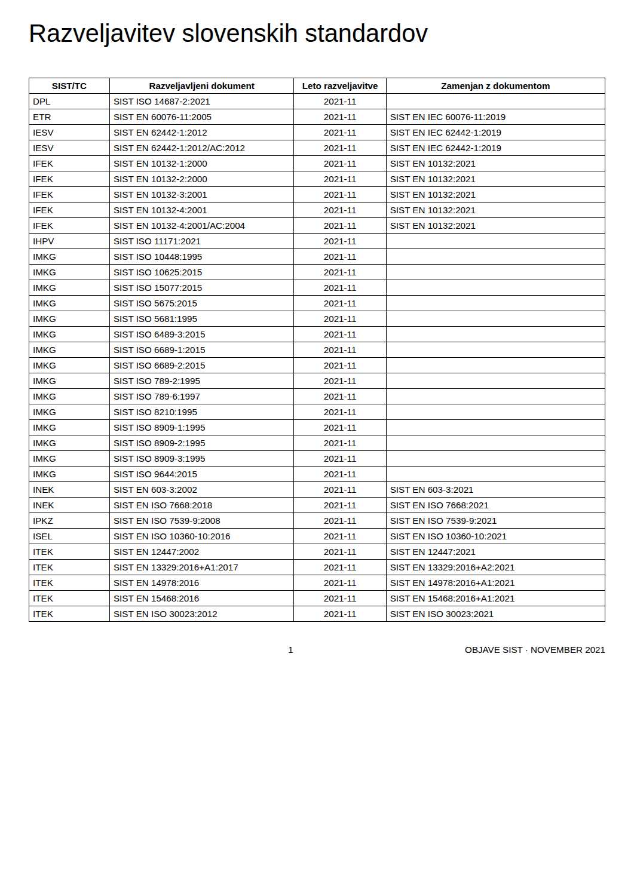Razveljavitev slovenskih standardov
| SIST/TC | Razveljavljeni dokument | Leto razveljavitve | Zamenjan z dokumentom |
| --- | --- | --- | --- |
| DPL | SIST ISO 14687-2:2021 | 2021-11 | |
| ETR | SIST EN 60076-11:2005 | 2021-11 | SIST EN IEC 60076-11:2019 |
| IESV | SIST EN 62442-1:2012 | 2021-11 | SIST EN IEC 62442-1:2019 |
| IESV | SIST EN 62442-1:2012/AC:2012 | 2021-11 | SIST EN IEC 62442-1:2019 |
| IFEK | SIST EN 10132-1:2000 | 2021-11 | SIST EN 10132:2021 |
| IFEK | SIST EN 10132-2:2000 | 2021-11 | SIST EN 10132:2021 |
| IFEK | SIST EN 10132-3:2001 | 2021-11 | SIST EN 10132:2021 |
| IFEK | SIST EN 10132-4:2001 | 2021-11 | SIST EN 10132:2021 |
| IFEK | SIST EN 10132-4:2001/AC:2004 | 2021-11 | SIST EN 10132:2021 |
| IHPV | SIST ISO 11171:2021 | 2021-11 | |
| IMKG | SIST ISO 10448:1995 | 2021-11 | |
| IMKG | SIST ISO 10625:2015 | 2021-11 | |
| IMKG | SIST ISO 15077:2015 | 2021-11 | |
| IMKG | SIST ISO 5675:2015 | 2021-11 | |
| IMKG | SIST ISO 5681:1995 | 2021-11 | |
| IMKG | SIST ISO 6489-3:2015 | 2021-11 | |
| IMKG | SIST ISO 6689-1:2015 | 2021-11 | |
| IMKG | SIST ISO 6689-2:2015 | 2021-11 | |
| IMKG | SIST ISO 789-2:1995 | 2021-11 | |
| IMKG | SIST ISO 789-6:1997 | 2021-11 | |
| IMKG | SIST ISO 8210:1995 | 2021-11 | |
| IMKG | SIST ISO 8909-1:1995 | 2021-11 | |
| IMKG | SIST ISO 8909-2:1995 | 2021-11 | |
| IMKG | SIST ISO 8909-3:1995 | 2021-11 | |
| IMKG | SIST ISO 9644:2015 | 2021-11 | |
| INEK | SIST EN 603-3:2002 | 2021-11 | SIST EN 603-3:2021 |
| INEK | SIST EN ISO 7668:2018 | 2021-11 | SIST EN ISO 7668:2021 |
| IPKZ | SIST EN ISO 7539-9:2008 | 2021-11 | SIST EN ISO 7539-9:2021 |
| ISEL | SIST EN ISO 10360-10:2016 | 2021-11 | SIST EN ISO 10360-10:2021 |
| ITEK | SIST EN 12447:2002 | 2021-11 | SIST EN 12447:2021 |
| ITEK | SIST EN 13329:2016+A1:2017 | 2021-11 | SIST EN 13329:2016+A2:2021 |
| ITEK | SIST EN 14978:2016 | 2021-11 | SIST EN 14978:2016+A1:2021 |
| ITEK | SIST EN 15468:2016 | 2021-11 | SIST EN 15468:2016+A1:2021 |
| ITEK | SIST EN ISO 30023:2012 | 2021-11 | SIST EN ISO 30023:2021 |
1 OBJAVE SIST · NOVEMBER 2021